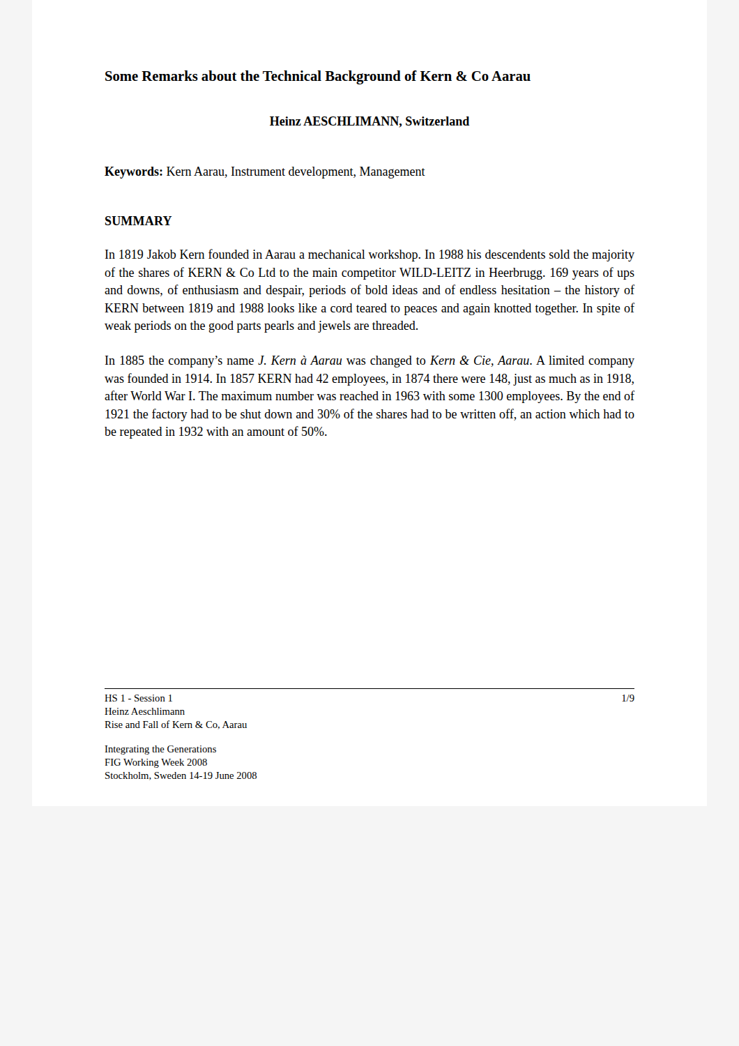Some Remarks about the Technical Background of Kern & Co Aarau
Heinz AESCHLIMANN, Switzerland
Keywords: Kern Aarau, Instrument development, Management
SUMMARY
In 1819 Jakob Kern founded in Aarau a mechanical workshop. In 1988 his descendents sold the majority of the shares of KERN & Co Ltd to the main competitor WILD-LEITZ in Heerbrugg. 169 years of ups and downs, of enthusiasm and despair, periods of bold ideas and of endless hesitation – the history of KERN between 1819 and 1988 looks like a cord teared to peaces and again knotted together. In spite of weak periods on the good parts pearls and jewels are threaded.
In 1885 the company’s name J. Kern à Aarau was changed to Kern & Cie, Aarau. A limited company was founded in 1914. In 1857 KERN had 42 employees, in 1874 there were 148, just as much as in 1918, after World War I. The maximum number was reached in 1963 with some 1300 employees. By the end of 1921 the factory had to be shut down and 30% of the shares had to be written off, an action which had to be repeated in 1932 with an amount of 50%.
HS 1 - Session 1
Heinz Aeschlimann
Rise and Fall of Kern & Co, Aarau
1/9
Integrating the Generations
FIG Working Week 2008
Stockholm, Sweden 14-19 June 2008